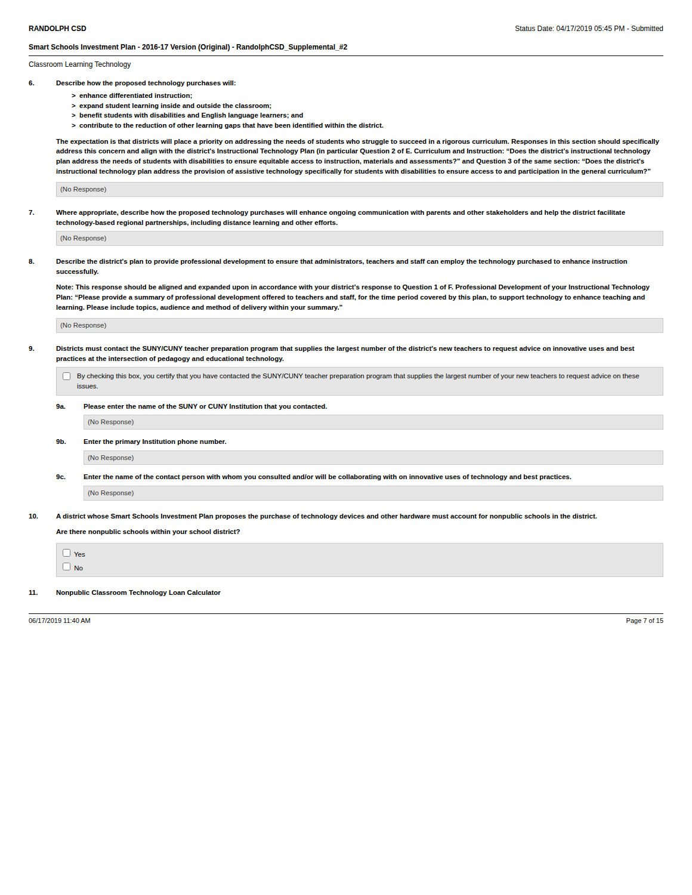RANDOLPH CSD
Status Date: 04/17/2019 05:45 PM - Submitted
Smart Schools Investment Plan - 2016-17 Version (Original) - RandolphCSD_Supplemental_#2
Classroom Learning Technology
6. Describe how the proposed technology purchases will:
> enhance differentiated instruction;
> expand student learning inside and outside the classroom;
> benefit students with disabilities and English language learners; and
> contribute to the reduction of other learning gaps that have been identified within the district.
The expectation is that districts will place a priority on addressing the needs of students who struggle to succeed in a rigorous curriculum. Responses in this section should specifically address this concern and align with the district's Instructional Technology Plan (in particular Question 2 of E. Curriculum and Instruction: “Does the district's instructional technology plan address the needs of students with disabilities to ensure equitable access to instruction, materials and assessments?” and Question 3 of the same section: “Does the district's instructional technology plan address the provision of assistive technology specifically for students with disabilities to ensure access to and participation in the general curriculum?”
(No Response)
7. Where appropriate, describe how the proposed technology purchases will enhance ongoing communication with parents and other stakeholders and help the district facilitate technology-based regional partnerships, including distance learning and other efforts.
(No Response)
8. Describe the district's plan to provide professional development to ensure that administrators, teachers and staff can employ the technology purchased to enhance instruction successfully.
Note: This response should be aligned and expanded upon in accordance with your district's response to Question 1 of F. Professional Development of your Instructional Technology Plan: “Please provide a summary of professional development offered to teachers and staff, for the time period covered by this plan, to support technology to enhance teaching and learning. Please include topics, audience and method of delivery within your summary.”
(No Response)
9. Districts must contact the SUNY/CUNY teacher preparation program that supplies the largest number of the district's new teachers to request advice on innovative uses and best practices at the intersection of pedagogy and educational technology.
By checking this box, you certify that you have contacted the SUNY/CUNY teacher preparation program that supplies the largest number of your new teachers to request advice on these issues.
9a. Please enter the name of the SUNY or CUNY Institution that you contacted.
(No Response)
9b. Enter the primary Institution phone number.
(No Response)
9c. Enter the name of the contact person with whom you consulted and/or will be collaborating with on innovative uses of technology and best practices.
(No Response)
10. A district whose Smart Schools Investment Plan proposes the purchase of technology devices and other hardware must account for nonpublic schools in the district.
Are there nonpublic schools within your school district?
Yes No
11. Nonpublic Classroom Technology Loan Calculator
06/17/2019 11:40 AM
Page 7 of 15